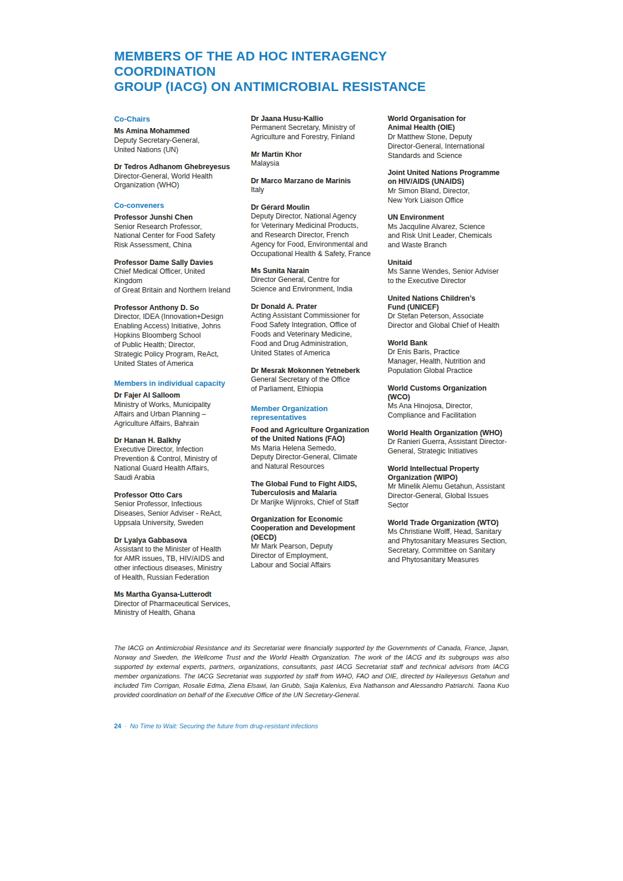Members of the Ad Hoc Interagency Coordination
Group (IACG) on Antimicrobial Resistance
Co-Chairs
Ms Amina Mohammed Deputy Secretary-General,
United Nations (UN)
Dr Tedros Adhanom Ghebreyesus Director-General, World Health
Organization (WHO)
Co-conveners
Professor Junshi Chen Senior Research Professor,
National Center for Food Safety
Risk Assessment, China
Professor Dame Sally Davies Chief Medical Officer, United Kingdom
of Great Britain and Northern Ireland
Professor Anthony D. So Director, IDEA (Innovation+Design
Enabling Access) Initiative, Johns
Hopkins Bloomberg School
of Public Health; Director,
Strategic Policy Program, ReAct,
United States of America
Members in individual capacity
Dr Fajer Al Salloom Ministry of Works, Municipality
Affairs and Urban Planning –
Agriculture Affairs, Bahrain
Dr Hanan H. Balkhy Executive Director, Infection
Prevention & Control, Ministry of
National Guard Health Affairs,
Saudi Arabia
Professor Otto Cars Senior Professor, Infectious
Diseases, Senior Adviser - ReAct,
Uppsala University, Sweden
Dr Lyalya Gabbasova Assistant to the Minister of Health
for AMR issues, TB, HIV/AIDS and
other infectious diseases, Ministry
of Health, Russian Federation
Ms Martha Gyansa-Lutterodt Director of Pharmaceutical Services,
Ministry of Health, Ghana
Dr Jaana Husu-Kallio Permanent Secretary, Ministry of
Agriculture and Forestry, Finland
Mr Martin Khor Malaysia
Dr Marco Marzano de Marinis Italy
Dr Gérard Moulin Deputy Director, National Agency
for Veterinary Medicinal Products,
and Research Director, French
Agency for Food, Environmental and
Occupational Health & Safety, France
Ms Sunita Narain Director General, Centre for
Science and Environment, India
Dr Donald A. Prater Acting Assistant Commissioner for
Food Safety Integration, Office of
Foods and Veterinary Medicine,
Food and Drug Administration,
United States of America
Dr Mesrak Mokonnen Yetneberk General Secretary of the Office
of Parliament, Ethiopia
Member Organization representatives
Food and Agriculture Organization
of the United Nations (FAO) Ms Maria Helena Semedo,
Deputy Director-General, Climate
and Natural Resources
The Global Fund to Fight AIDS,
Tuberculosis and Malaria Dr Marijke Wijnroks, Chief of Staff
Organization for Economic
Cooperation and Development (OECD) Mr Mark Pearson, Deputy
Director of Employment,
Labour and Social Affairs
World Organisation for
Animal Health (OIE) Dr Matthew Stone, Deputy
Director-General, International
Standards and Science
Joint United Nations Programme
on HIV/AIDS (UNAIDS) Mr Simon Bland, Director,
New York Liaison Office
UN Environment Ms Jacquline Alvarez, Science
and Risk Unit Leader, Chemicals
and Waste Branch
Unitaid Ms Sanne Wendes, Senior Adviser
to the Executive Director
United Nations Children’s
Fund (UNICEF) Dr Stefan Peterson, Associate
Director and Global Chief of Health
World Bank Dr Enis Baris, Practice
Manager, Health, Nutrition and
Population Global Practice
World Customs Organization (WCO) Ms Ana Hinojosa, Director,
Compliance and Facilitation
World Health Organization (WHO) Dr Ranieri Guerra, Assistant Director-
General, Strategic Initiatives
World Intellectual Property
Organization (WIPO) Mr Minelik Alemu Getahun, Assistant
Director-General, Global Issues Sector
World Trade Organization (WTO) Ms Christiane Wolff, Head, Sanitary
and Phytosanitary Measures Section,
Secretary, Committee on Sanitary
and Phytosanitary Measures
The IACG on Antimicrobial Resistance and its Secretariat were financially supported by the Governments of Canada, France, Japan, Norway and Sweden, the Wellcome Trust and the World Health Organization. The work of the IACG and its subgroups was also supported by external experts, partners, organizations, consultants, past IACG Secretariat staff and technical advisors from IACG member organizations. The IACG Secretariat was supported by staff from WHO, FAO and OIE, directed by Haileyesus Getahun and included Tim Corrigan, Rosalie Edma, Ziena Elsawi, Ian Grubb, Saija Kalenius, Eva Nathanson and Alessandro Patriarchi. Taona Kuo provided coordination on behalf of the Executive Office of the UN Secretary-General.
24·No Time to Wait: Securing the future from drug-resistant infections